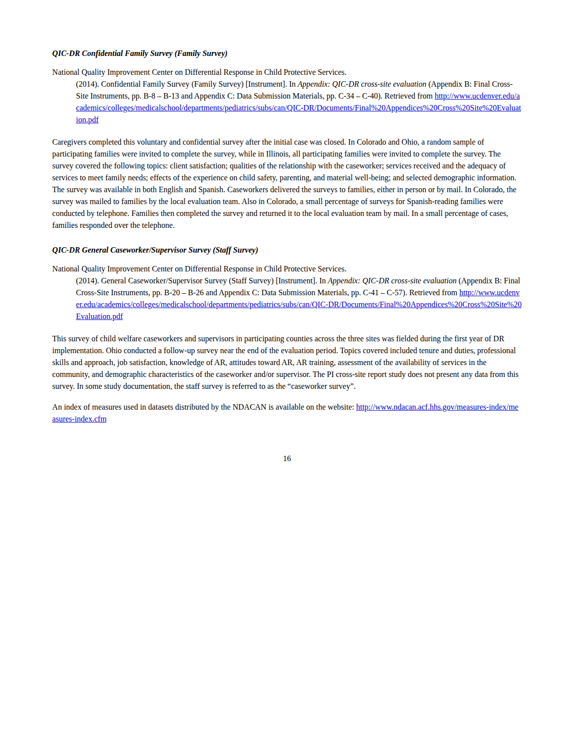QIC-DR Confidential Family Survey (Family Survey)
National Quality Improvement Center on Differential Response in Child Protective Services. (2014). Confidential Family Survey (Family Survey) [Instrument]. In Appendix: QIC-DR cross-site evaluation (Appendix B: Final Cross-Site Instruments, pp. B-8 – B-13 and Appendix C: Data Submission Materials, pp. C-34 – C-40). Retrieved from http://www.ucdenver.edu/academics/colleges/medicalschool/departments/pediatrics/subs/can/QIC-DR/Documents/Final%20Appendices%20Cross%20Site%20Evaluation.pdf
Caregivers completed this voluntary and confidential survey after the initial case was closed. In Colorado and Ohio, a random sample of participating families were invited to complete the survey, while in Illinois, all participating families were invited to complete the survey. The survey covered the following topics: client satisfaction; qualities of the relationship with the caseworker; services received and the adequacy of services to meet family needs; effects of the experience on child safety, parenting, and material well-being; and selected demographic information. The survey was available in both English and Spanish. Caseworkers delivered the surveys to families, either in person or by mail. In Colorado, the survey was mailed to families by the local evaluation team. Also in Colorado, a small percentage of surveys for Spanish-reading families were conducted by telephone. Families then completed the survey and returned it to the local evaluation team by mail. In a small percentage of cases, families responded over the telephone.
QIC-DR General Caseworker/Supervisor Survey (Staff Survey)
National Quality Improvement Center on Differential Response in Child Protective Services. (2014). General Caseworker/Supervisor Survey (Staff Survey) [Instrument]. In Appendix: QIC-DR cross-site evaluation (Appendix B: Final Cross-Site Instruments, pp. B-20 – B-26 and Appendix C: Data Submission Materials, pp. C-41 – C-57). Retrieved from http://www.ucdenver.edu/academics/colleges/medicalschool/departments/pediatrics/subs/can/QIC-DR/Documents/Final%20Appendices%20Cross%20Site%20Evaluation.pdf
This survey of child welfare caseworkers and supervisors in participating counties across the three sites was fielded during the first year of DR implementation. Ohio conducted a follow-up survey near the end of the evaluation period. Topics covered included tenure and duties, professional skills and approach, job satisfaction, knowledge of AR, attitudes toward AR, AR training, assessment of the availability of services in the community, and demographic characteristics of the caseworker and/or supervisor. The PI cross-site report study does not present any data from this survey. In some study documentation, the staff survey is referred to as the “caseworker survey”.
An index of measures used in datasets distributed by the NDACAN is available on the website: http://www.ndacan.acf.hhs.gov/measures-index/measures-index.cfm
16